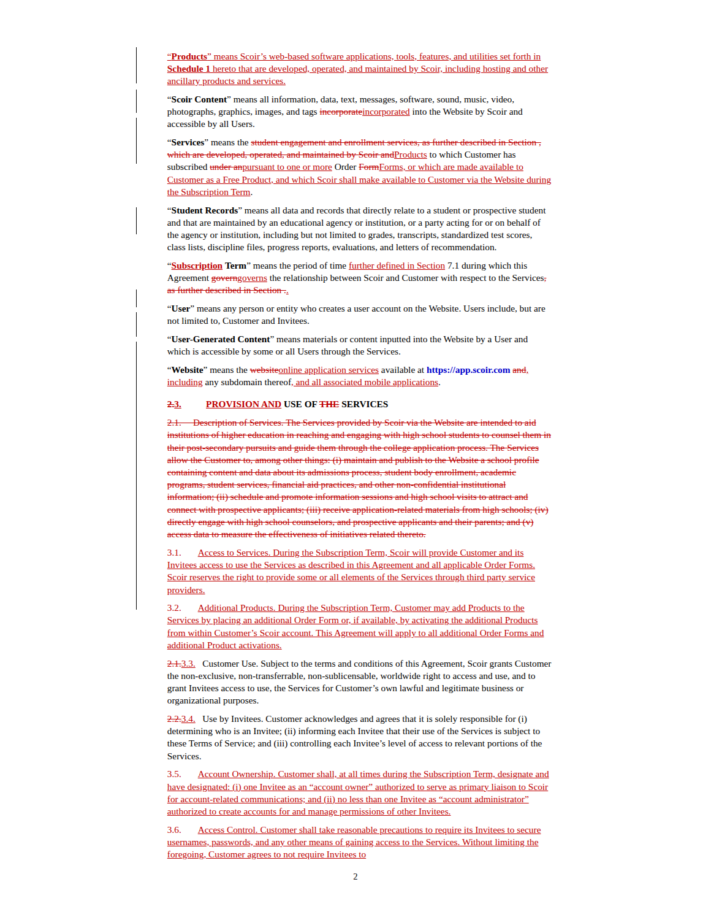“Products” means Scoir’s web-based software applications, tools, features, and utilities set forth in Schedule 1 hereto that are developed, operated, and maintained by Scoir, including hosting and other ancillary products and services.
“Scoir Content” means all information, data, text, messages, software, sound, music, video, photographs, graphics, images, and tags incorporate incorporated into the Website by Scoir and accessible by all Users.
“Services” means the student engagement and enrollment services, as further described in Section , which are developed, operated, and maintained by Scoir and Products to which Customer has subscribed under an pursuant to one or more Order Form Forms, or which are made available to Customer as a Free Product, and which Scoir shall make available to Customer via the Website during the Subscription Term.
“Student Records” means all data and records that directly relate to a student or prospective student and that are maintained by an educational agency or institution, or a party acting for or on behalf of the agency or institution, including but not limited to grades, transcripts, standardized test scores, class lists, discipline files, progress reports, evaluations, and letters of recommendation.
“Subscription Term” means the period of time further defined in Section 7.1 during which this Agreement govern governs the relationship between Scoir and Customer with respect to the Services, as further described in Section ..
“User” means any person or entity who creates a user account on the Website. Users include, but are not limited to, Customer and Invitees.
“User-Generated Content” means materials or content inputted into the Website by a User and which is accessible by some or all Users through the Services.
“Website” means the website online application services available at https://app.scoir.com and, including any subdomain thereof, and all associated mobile applications.
2. 3. PROVISION AND USE OF THE SERVICES
2.1. Description of Services. The Services provided by Scoir via the Website are intended to aid institutions of higher education in reaching and engaging with high school students to counsel them in their post-secondary pursuits and guide them through the college application process. The Services allow the Customer to, among other things: (i) maintain and publish to the Website a school profile containing content and data about its admissions process, student body enrollment, academic programs, student services, financial aid practices, and other non-confidential institutional information; (ii) schedule and promote information sessions and high school visits to attract and connect with prospective applicants; (iii) receive application-related materials from high schools; (iv) directly engage with high school counselors, and prospective applicants and their parents; and (v) access data to measure the effectiveness of initiatives related thereto.
3.1. Access to Services. During the Subscription Term, Scoir will provide Customer and its Invitees access to use the Services as described in this Agreement and all applicable Order Forms. Scoir reserves the right to provide some or all elements of the Services through third party service providers.
3.2. Additional Products. During the Subscription Term, Customer may add Products to the Services by placing an additional Order Form or, if available, by activating the additional Products from within Customer’s Scoir account. This Agreement will apply to all additional Order Forms and additional Product activations.
2.1. 3.3. Customer Use. Subject to the terms and conditions of this Agreement, Scoir grants Customer the non-exclusive, non-transferrable, non-sublicensable, worldwide right to access and use, and to grant Invitees access to use, the Services for Customer’s own lawful and legitimate business or organizational purposes.
2.2. 3.4. Use by Invitees. Customer acknowledges and agrees that it is solely responsible for (i) determining who is an Invitee; (ii) informing each Invitee that their use of the Services is subject to these Terms of Service; and (iii) controlling each Invitee’s level of access to relevant portions of the Services.
3.5. Account Ownership. Customer shall, at all times during the Subscription Term, designate and have designated: (i) one Invitee as an “account owner” authorized to serve as primary liaison to Scoir for account-related communications; and (ii) no less than one Invitee as “account administrator” authorized to create accounts for and manage permissions of other Invitees.
3.6. Access Control. Customer shall take reasonable precautions to require its Invitees to secure usernames, passwords, and any other means of gaining access to the Services. Without limiting the foregoing, Customer agrees to not require Invitees to
2